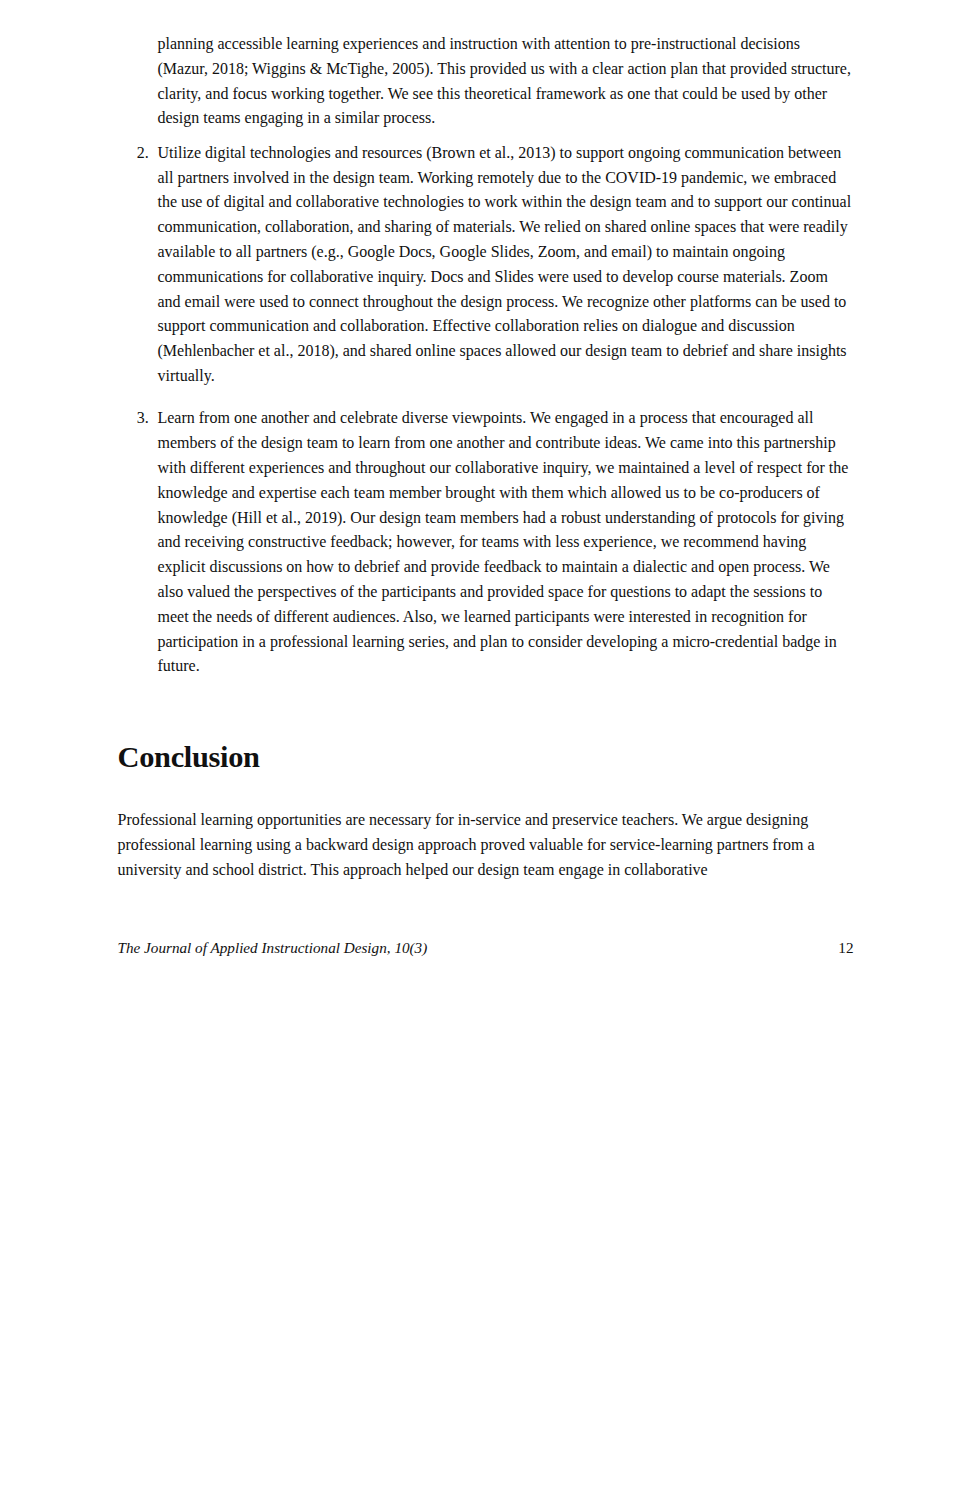planning accessible learning experiences and instruction with attention to pre-instructional decisions (Mazur, 2018; Wiggins & McTighe, 2005). This provided us with a clear action plan that provided structure, clarity, and focus working together. We see this theoretical framework as one that could be used by other design teams engaging in a similar process.
Utilize digital technologies and resources (Brown et al., 2013) to support ongoing communication between all partners involved in the design team. Working remotely due to the COVID-19 pandemic, we embraced the use of digital and collaborative technologies to work within the design team and to support our continual communication, collaboration, and sharing of materials. We relied on shared online spaces that were readily available to all partners (e.g., Google Docs, Google Slides, Zoom, and email) to maintain ongoing communications for collaborative inquiry. Docs and Slides were used to develop course materials. Zoom and email were used to connect throughout the design process. We recognize other platforms can be used to support communication and collaboration. Effective collaboration relies on dialogue and discussion (Mehlenbacher et al., 2018), and shared online spaces allowed our design team to debrief and share insights virtually.
Learn from one another and celebrate diverse viewpoints. We engaged in a process that encouraged all members of the design team to learn from one another and contribute ideas. We came into this partnership with different experiences and throughout our collaborative inquiry, we maintained a level of respect for the knowledge and expertise each team member brought with them which allowed us to be co-producers of knowledge (Hill et al., 2019). Our design team members had a robust understanding of protocols for giving and receiving constructive feedback; however, for teams with less experience, we recommend having explicit discussions on how to debrief and provide feedback to maintain a dialectic and open process. We also valued the perspectives of the participants and provided space for questions to adapt the sessions to meet the needs of different audiences. Also, we learned participants were interested in recognition for participation in a professional learning series, and plan to consider developing a micro-credential badge in future.
Conclusion
Professional learning opportunities are necessary for in-service and preservice teachers. We argue designing professional learning using a backward design approach proved valuable for service-learning partners from a university and school district. This approach helped our design team engage in collaborative
The Journal of Applied Instructional Design, 10(3) 12